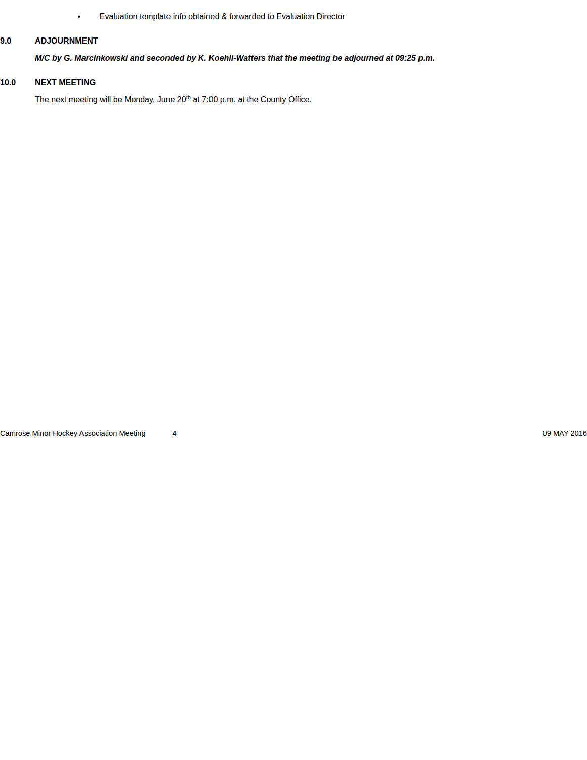•Evaluation template info obtained & forwarded to Evaluation Director
9.0 ADJOURNMENT
M/C by G. Marcinkowski and seconded by K. Koehli-Watters that the meeting be adjourned at 09:25 p.m.
10.0 NEXT MEETING
The next meeting will be Monday, June 20th at 7:00 p.m. at the County Office.
Camrose Minor Hockey Association Meeting
4
09 MAY 2016